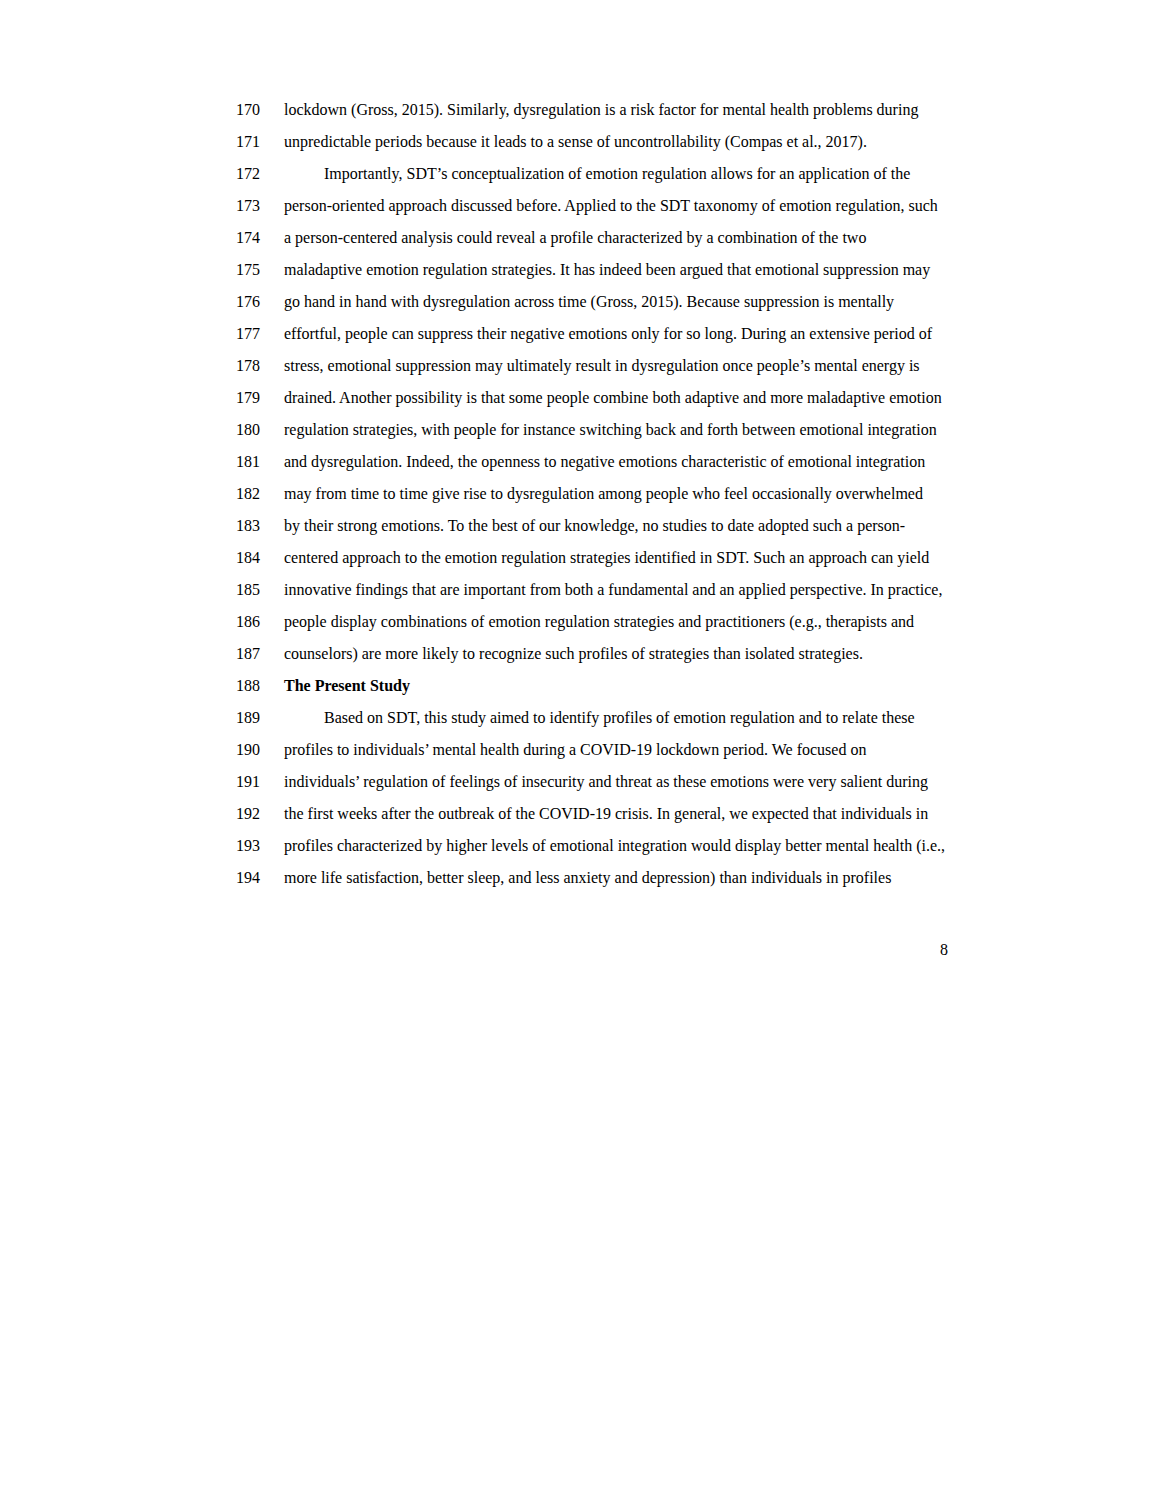lockdown (Gross, 2015). Similarly, dysregulation is a risk factor for mental health problems during
unpredictable periods because it leads to a sense of uncontrollability (Compas et al., 2017).
Importantly, SDT’s conceptualization of emotion regulation allows for an application of the
person-oriented approach discussed before. Applied to the SDT taxonomy of emotion regulation, such
a person-centered analysis could reveal a profile characterized by a combination of the two
maladaptive emotion regulation strategies. It has indeed been argued that emotional suppression may
go hand in hand with dysregulation across time (Gross, 2015). Because suppression is mentally
effortful, people can suppress their negative emotions only for so long. During an extensive period of
stress, emotional suppression may ultimately result in dysregulation once people’s mental energy is
drained. Another possibility is that some people combine both adaptive and more maladaptive emotion
regulation strategies, with people for instance switching back and forth between emotional integration
and dysregulation. Indeed, the openness to negative emotions characteristic of emotional integration
may from time to time give rise to dysregulation among people who feel occasionally overwhelmed
by their strong emotions. To the best of our knowledge, no studies to date adopted such a person-
centered approach to the emotion regulation strategies identified in SDT. Such an approach can yield
innovative findings that are important from both a fundamental and an applied perspective. In practice,
people display combinations of emotion regulation strategies and practitioners (e.g., therapists and
counselors) are more likely to recognize such profiles of strategies than isolated strategies.
The Present Study
Based on SDT, this study aimed to identify profiles of emotion regulation and to relate these
profiles to individuals’ mental health during a COVID-19 lockdown period. We focused on
individuals’ regulation of feelings of insecurity and threat as these emotions were very salient during
the first weeks after the outbreak of the COVID-19 crisis. In general, we expected that individuals in
profiles characterized by higher levels of emotional integration would display better mental health (i.e.,
more life satisfaction, better sleep, and less anxiety and depression) than individuals in profiles
8